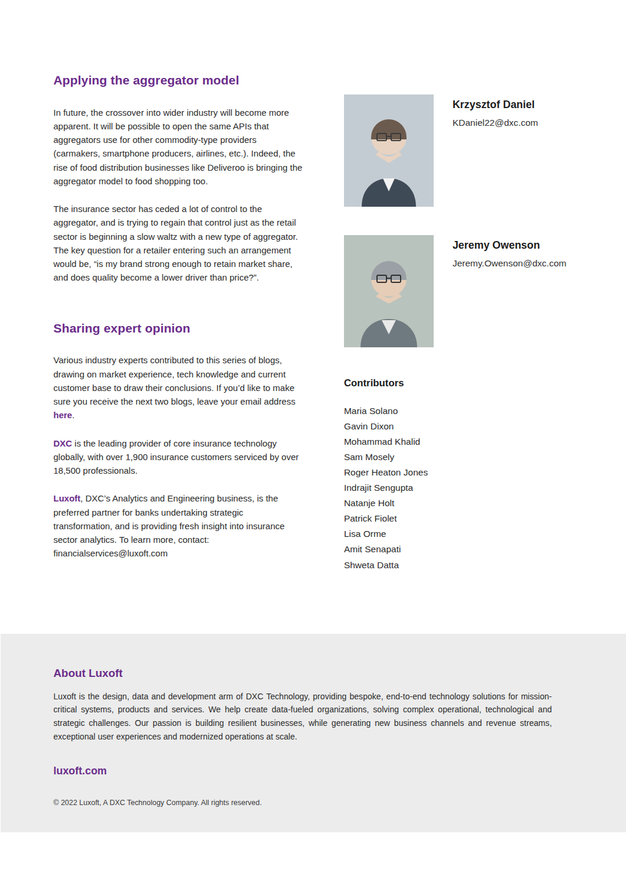Applying the aggregator model
In future, the crossover into wider industry will become more apparent. It will be possible to open the same APIs that aggregators use for other commodity-type providers (carmakers, smartphone producers, airlines, etc.). Indeed, the rise of food distribution businesses like Deliveroo is bringing the aggregator model to food shopping too.
The insurance sector has ceded a lot of control to the aggregator, and is trying to regain that control just as the retail sector is beginning a slow waltz with a new type of aggregator. The key question for a retailer entering such an arrangement would be, “is my brand strong enough to retain market share, and does quality become a lower driver than price?”.
Sharing expert opinion
Various industry experts contributed to this series of blogs, drawing on market experience, tech knowledge and current customer base to draw their conclusions. If you’d like to make sure you receive the next two blogs, leave your email address here.
DXC is the leading provider of core insurance technology globally, with over 1,900 insurance customers serviced by over 18,500 professionals.
Luxoft, DXC’s Analytics and Engineering business, is the preferred partner for banks undertaking strategic transformation, and is providing fresh insight into insurance sector analytics. To learn more, contact: financialservices@luxoft.com
Krzysztof Daniel
KDaniel22@dxc.com
Jeremy Owenson
Jeremy.Owenson@dxc.com
Contributors
Maria Solano
Gavin Dixon
Mohammad Khalid
Sam Mosely
Roger Heaton Jones
Indrajit Sengupta
Natanje Holt
Patrick Fiolet
Lisa Orme
Amit Senapati
Shweta Datta
About Luxoft
Luxoft is the design, data and development arm of DXC Technology, providing bespoke, end-to-end technology solutions for mission-critical systems, products and services. We help create data-fueled organizations, solving complex operational, technological and strategic challenges. Our passion is building resilient businesses, while generating new business channels and revenue streams, exceptional user experiences and modernized operations at scale.
luxoft.com
© 2022 Luxoft, A DXC Technology Company. All rights reserved.